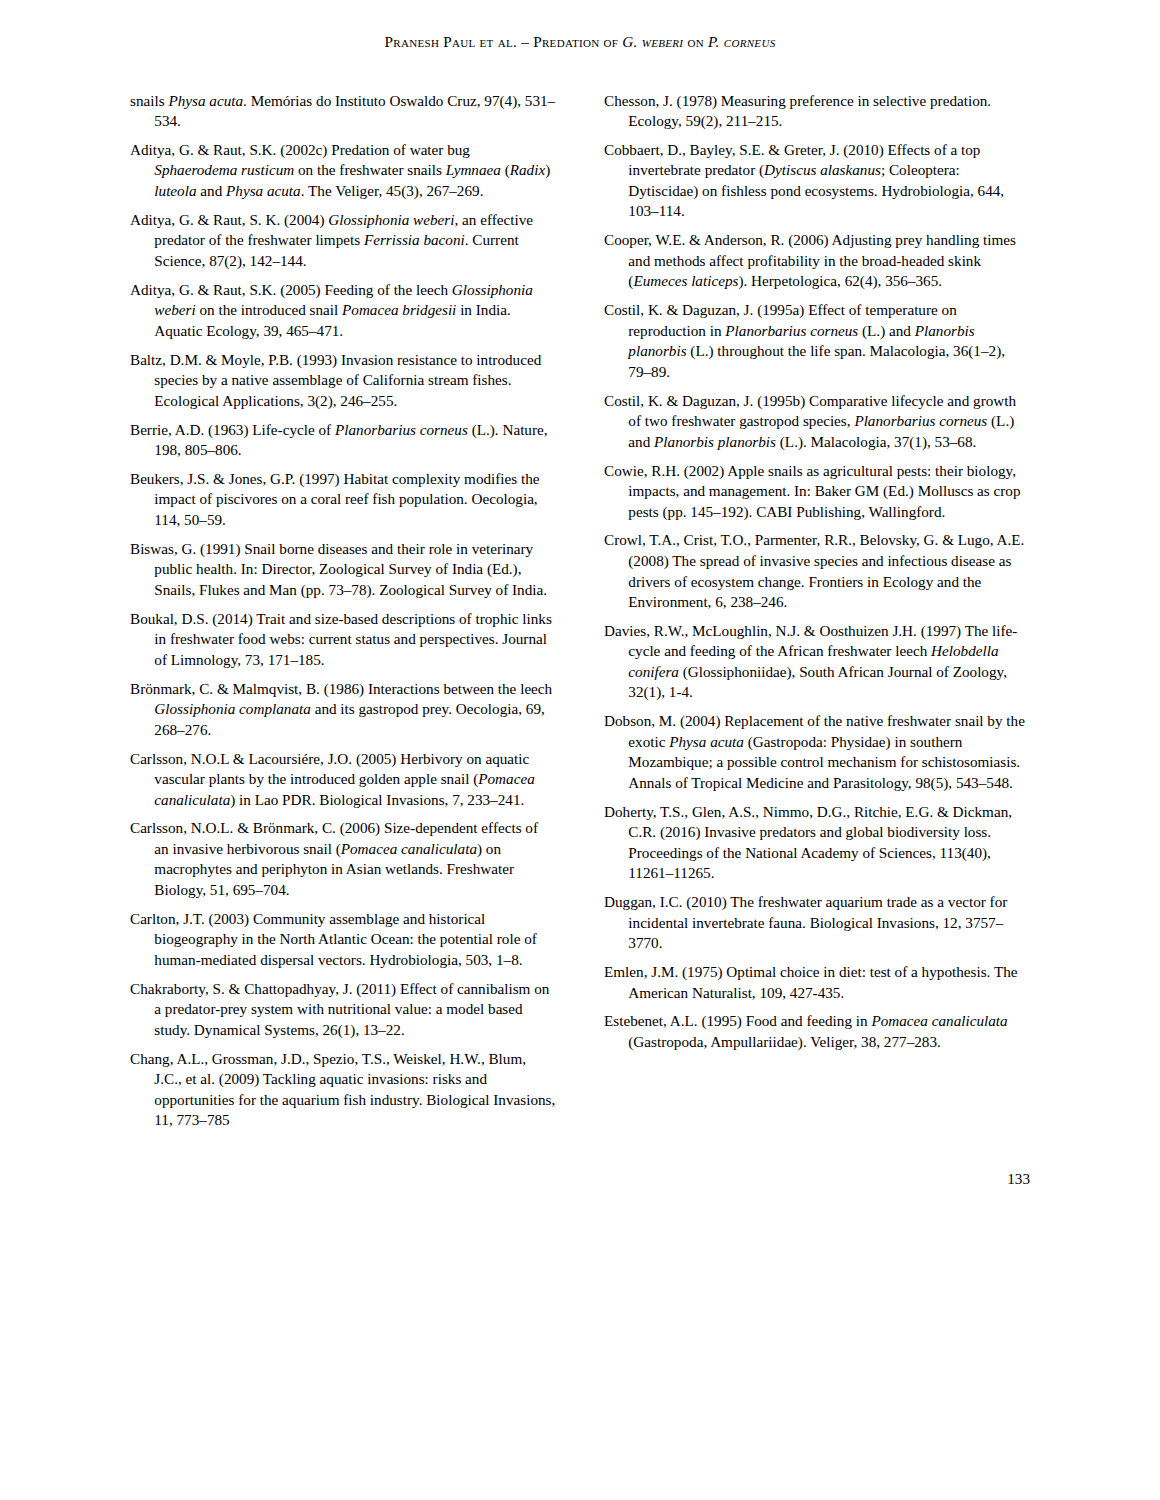Pranesh Paul et al. – Predation of G. weberi on P. corneus
snails Physa acuta. Memórias do Instituto Oswaldo Cruz, 97(4), 531–534.
Aditya, G. & Raut, S.K. (2002c) Predation of water bug Sphaerodema rusticum on the freshwater snails Lymnaea (Radix) luteola and Physa acuta. The Veliger, 45(3), 267–269.
Aditya, G. & Raut, S. K. (2004) Glossiphonia weberi, an effective predator of the freshwater limpets Ferrissia baconi. Current Science, 87(2), 142–144.
Aditya, G. & Raut, S.K. (2005) Feeding of the leech Glossiphonia weberi on the introduced snail Pomacea bridgesii in India. Aquatic Ecology, 39, 465–471.
Baltz, D.M. & Moyle, P.B. (1993) Invasion resistance to introduced species by a native assemblage of California stream fishes. Ecological Applications, 3(2), 246–255.
Berrie, A.D. (1963) Life-cycle of Planorbarius corneus (L.). Nature, 198, 805–806.
Beukers, J.S. & Jones, G.P. (1997) Habitat complexity modifies the impact of piscivores on a coral reef fish population. Oecologia, 114, 50–59.
Biswas, G. (1991) Snail borne diseases and their role in veterinary public health. In: Director, Zoological Survey of India (Ed.), Snails, Flukes and Man (pp. 73–78). Zoological Survey of India.
Boukal, D.S. (2014) Trait and size-based descriptions of trophic links in freshwater food webs: current status and perspectives. Journal of Limnology, 73, 171–185.
Brönmark, C. & Malmqvist, B. (1986) Interactions between the leech Glossiphonia complanata and its gastropod prey. Oecologia, 69, 268–276.
Carlsson, N.O.L & Lacoursiére, J.O. (2005) Herbivory on aquatic vascular plants by the introduced golden apple snail (Pomacea canaliculata) in Lao PDR. Biological Invasions, 7, 233–241.
Carlsson, N.O.L. & Brönmark, C. (2006) Size-dependent effects of an invasive herbivorous snail (Pomacea canaliculata) on macrophytes and periphyton in Asian wetlands. Freshwater Biology, 51, 695–704.
Carlton, J.T. (2003) Community assemblage and historical biogeography in the North Atlantic Ocean: the potential role of human-mediated dispersal vectors. Hydrobiologia, 503, 1–8.
Chakraborty, S. & Chattopadhyay, J. (2011) Effect of cannibalism on a predator-prey system with nutritional value: a model based study. Dynamical Systems, 26(1), 13–22.
Chang, A.L., Grossman, J.D., Spezio, T.S., Weiskel, H.W., Blum, J.C., et al. (2009) Tackling aquatic invasions: risks and opportunities for the aquarium fish industry. Biological Invasions, 11, 773–785
Chesson, J. (1978) Measuring preference in selective predation. Ecology, 59(2), 211–215.
Cobbaert, D., Bayley, S.E. & Greter, J. (2010) Effects of a top invertebrate predator (Dytiscus alaskanus; Coleoptera: Dytiscidae) on fishless pond ecosystems. Hydrobiologia, 644, 103–114.
Cooper, W.E. & Anderson, R. (2006) Adjusting prey handling times and methods affect profitability in the broad-headed skink (Eumeces laticeps). Herpetologica, 62(4), 356–365.
Costil, K. & Daguzan, J. (1995a) Effect of temperature on reproduction in Planorbarius corneus (L.) and Planorbis planorbis (L.) throughout the life span. Malacologia, 36(1–2), 79–89.
Costil, K. & Daguzan, J. (1995b) Comparative lifecycle and growth of two freshwater gastropod species, Planorbarius corneus (L.) and Planorbis planorbis (L.). Malacologia, 37(1), 53–68.
Cowie, R.H. (2002) Apple snails as agricultural pests: their biology, impacts, and management. In: Baker GM (Ed.) Molluscs as crop pests (pp. 145–192). CABI Publishing, Wallingford.
Crowl, T.A., Crist, T.O., Parmenter, R.R., Belovsky, G. & Lugo, A.E. (2008) The spread of invasive species and infectious disease as drivers of ecosystem change. Frontiers in Ecology and the Environment, 6, 238–246.
Davies, R.W., McLoughlin, N.J. & Oosthuizen J.H. (1997) The life-cycle and feeding of the African freshwater leech Helobdella conifera (Glossiphoniidae), South African Journal of Zoology, 32(1), 1-4.
Dobson, M. (2004) Replacement of the native freshwater snail by the exotic Physa acuta (Gastropoda: Physidae) in southern Mozambique; a possible control mechanism for schistosomiasis. Annals of Tropical Medicine and Parasitology, 98(5), 543–548.
Doherty, T.S., Glen, A.S., Nimmo, D.G., Ritchie, E.G. & Dickman, C.R. (2016) Invasive predators and global biodiversity loss. Proceedings of the National Academy of Sciences, 113(40), 11261–11265.
Duggan, I.C. (2010) The freshwater aquarium trade as a vector for incidental invertebrate fauna. Biological Invasions, 12, 3757–3770.
Emlen, J.M. (1975) Optimal choice in diet: test of a hypothesis. The American Naturalist, 109, 427-435.
Estebenet, A.L. (1995) Food and feeding in Pomacea canaliculata (Gastropoda, Ampullariidae). Veliger, 38, 277–283.
133